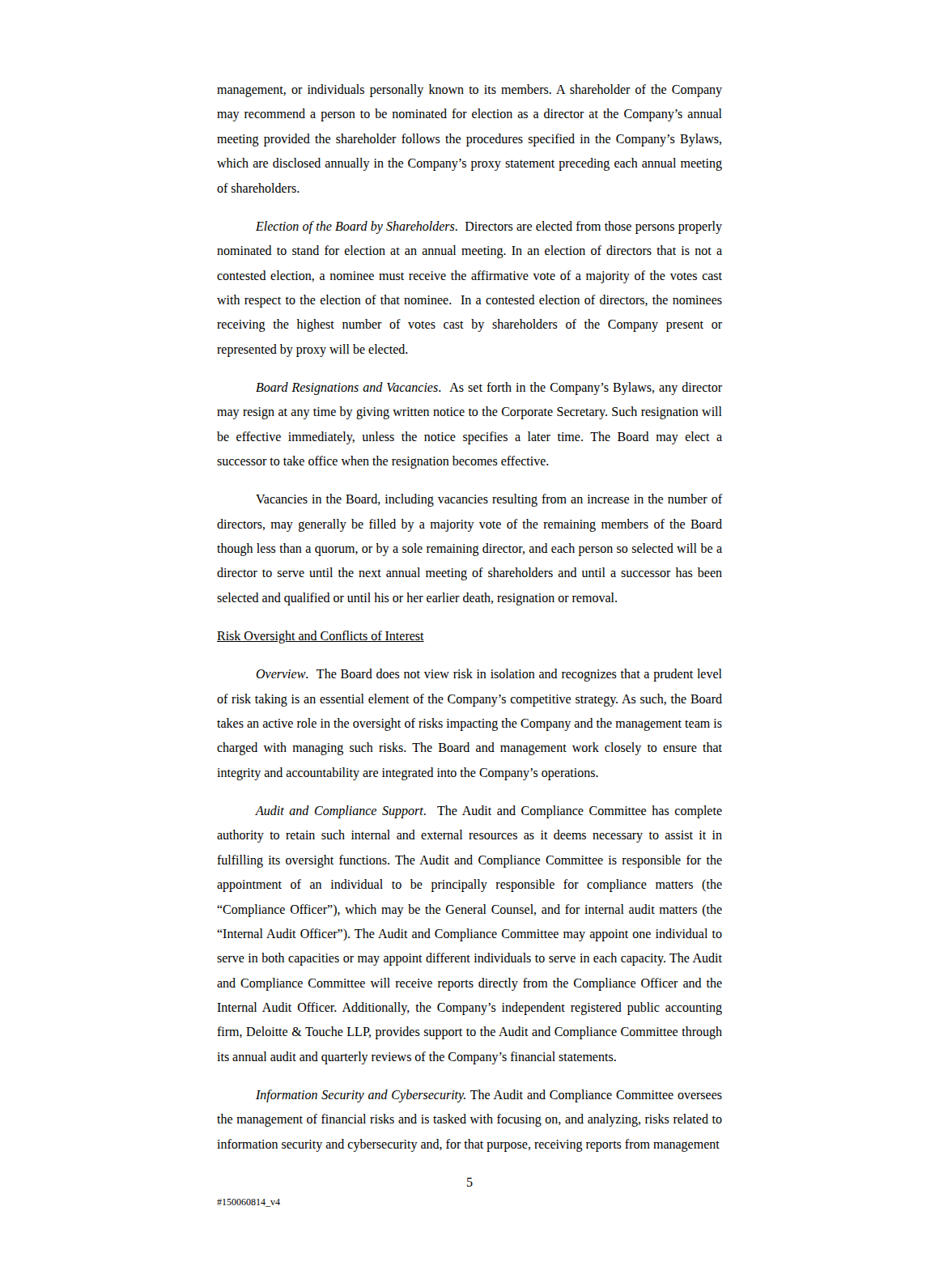management, or individuals personally known to its members. A shareholder of the Company may recommend a person to be nominated for election as a director at the Company’s annual meeting provided the shareholder follows the procedures specified in the Company’s Bylaws, which are disclosed annually in the Company’s proxy statement preceding each annual meeting of shareholders.
Election of the Board by Shareholders. Directors are elected from those persons properly nominated to stand for election at an annual meeting. In an election of directors that is not a contested election, a nominee must receive the affirmative vote of a majority of the votes cast with respect to the election of that nominee. In a contested election of directors, the nominees receiving the highest number of votes cast by shareholders of the Company present or represented by proxy will be elected.
Board Resignations and Vacancies. As set forth in the Company’s Bylaws, any director may resign at any time by giving written notice to the Corporate Secretary. Such resignation will be effective immediately, unless the notice specifies a later time. The Board may elect a successor to take office when the resignation becomes effective.
Vacancies in the Board, including vacancies resulting from an increase in the number of directors, may generally be filled by a majority vote of the remaining members of the Board though less than a quorum, or by a sole remaining director, and each person so selected will be a director to serve until the next annual meeting of shareholders and until a successor has been selected and qualified or until his or her earlier death, resignation or removal.
Risk Oversight and Conflicts of Interest
Overview. The Board does not view risk in isolation and recognizes that a prudent level of risk taking is an essential element of the Company’s competitive strategy. As such, the Board takes an active role in the oversight of risks impacting the Company and the management team is charged with managing such risks. The Board and management work closely to ensure that integrity and accountability are integrated into the Company’s operations.
Audit and Compliance Support. The Audit and Compliance Committee has complete authority to retain such internal and external resources as it deems necessary to assist it in fulfilling its oversight functions. The Audit and Compliance Committee is responsible for the appointment of an individual to be principally responsible for compliance matters (the “Compliance Officer”), which may be the General Counsel, and for internal audit matters (the “Internal Audit Officer”). The Audit and Compliance Committee may appoint one individual to serve in both capacities or may appoint different individuals to serve in each capacity. The Audit and Compliance Committee will receive reports directly from the Compliance Officer and the Internal Audit Officer. Additionally, the Company’s independent registered public accounting firm, Deloitte & Touche LLP, provides support to the Audit and Compliance Committee through its annual audit and quarterly reviews of the Company’s financial statements.
Information Security and Cybersecurity. The Audit and Compliance Committee oversees the management of financial risks and is tasked with focusing on, and analyzing, risks related to information security and cybersecurity and, for that purpose, receiving reports from management
5
#150060814_v4